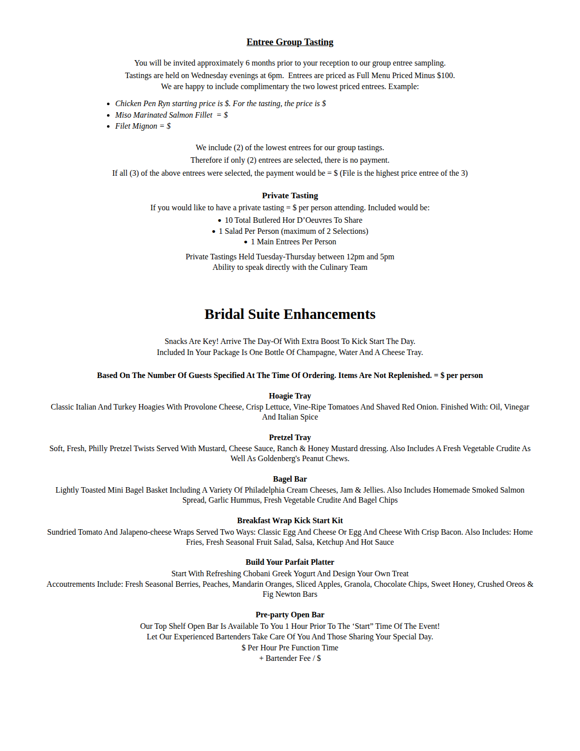Entree Group Tasting
You will be invited approximately 6 months prior to your reception to our group entree sampling.
Tastings are held on Wednesday evenings at 6pm. Entrees are priced as Full Menu Priced Minus $100.
We are happy to include complimentary the two lowest priced entrees. Example:
Chicken Pen Ryn starting price is $. For the tasting, the price is $
Miso Marinated Salmon Fillet = $
Filet Mignon = $
We include (2) of the lowest entrees for our group tastings.
Therefore if only (2) entrees are selected, there is no payment.
If all (3) of the above entrees were selected, the payment would be = $ (File is the highest price entree of the 3)
Private Tasting
If you would like to have a private tasting = $ per person attending. Included would be:
10 Total Butlered Hor D’Oeuvres To Share
1 Salad Per Person (maximum of 2 Selections)
1 Main Entrees Per Person
Private Tastings Held Tuesday-Thursday between 12pm and 5pm
Ability to speak directly with the Culinary Team
Bridal Suite Enhancements
Snacks Are Key! Arrive The Day-Of With Extra Boost To Kick Start The Day.
Included In Your Package Is One Bottle Of Champagne, Water And A Cheese Tray.
Based On The Number Of Guests Specified At The Time Of Ordering. Items Are Not Replenished. = $ per person
Hoagie Tray
Classic Italian And Turkey Hoagies With Provolone Cheese, Crisp Lettuce, Vine-Ripe Tomatoes And Shaved Red Onion. Finished With: Oil, Vinegar And Italian Spice
Pretzel Tray
Soft, Fresh, Philly Pretzel Twists Served With Mustard, Cheese Sauce, Ranch & Honey Mustard dressing. Also Includes A Fresh Vegetable Crudite As Well As Goldenberg's Peanut Chews.
Bagel Bar
Lightly Toasted Mini Bagel Basket Including A Variety Of Philadelphia Cream Cheeses, Jam & Jellies. Also Includes Homemade Smoked Salmon Spread, Garlic Hummus, Fresh Vegetable Crudite And Bagel Chips
Breakfast Wrap Kick Start Kit
Sundried Tomato And Jalapeno-cheese Wraps Served Two Ways: Classic Egg And Cheese Or Egg And Cheese With Crisp Bacon. Also Includes: Home Fries, Fresh Seasonal Fruit Salad, Salsa, Ketchup And Hot Sauce
Build Your Parfait Platter
Start With Refreshing Chobani Greek Yogurt And Design Your Own Treat
Accoutrements Include: Fresh Seasonal Berries, Peaches, Mandarin Oranges, Sliced Apples, Granola, Chocolate Chips, Sweet Honey, Crushed Oreos & Fig Newton Bars
Pre-party Open Bar
Our Top Shelf Open Bar Is Available To You 1 Hour Prior To The ‘Start” Time Of The Event!
Let Our Experienced Bartenders Take Care Of You And Those Sharing Your Special Day.
$ Per Hour Pre Function Time
+ Bartender Fee / $